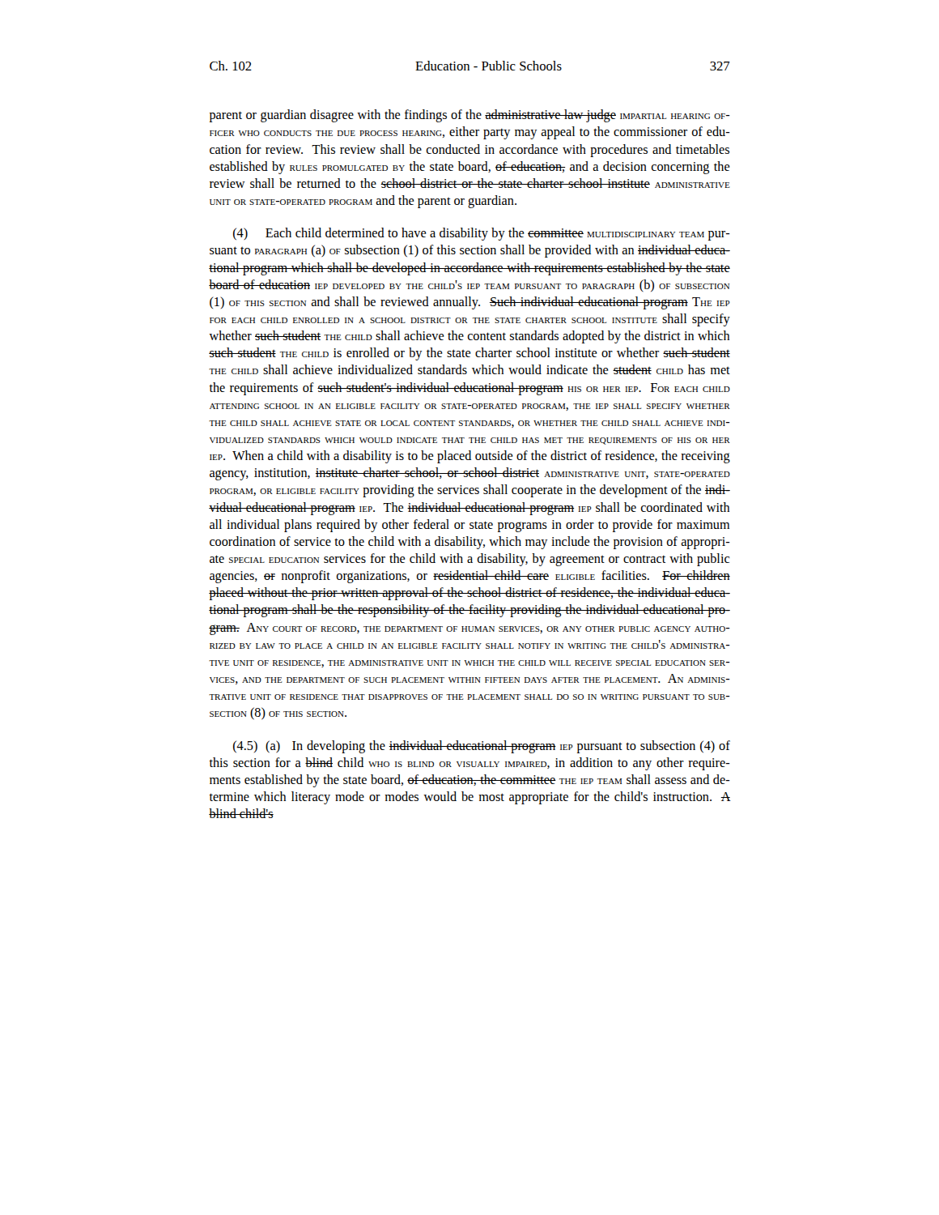Ch. 102
Education - Public Schools
327
parent or guardian disagree with the findings of the administrative law judge impartial hearing officer who conducts the due process hearing, either party may appeal to the commissioner of education for review. This review shall be conducted in accordance with procedures and timetables established by rules promulgated by the state board, of education, and a decision concerning the review shall be returned to the school district or the state charter school institute administrative unit or state-operated program and the parent or guardian.
(4) Each child determined to have a disability by the committee multidisciplinary team pursuant to paragraph (a) of subsection (1) of this section shall be provided with an individual educational program which shall be developed in accordance with requirements established by the state board of education iep developed by the child's iep team pursuant to paragraph (b) of subsection (1) of this section and shall be reviewed annually. Such individual educational program The iep for each child enrolled in a school district or the state charter school institute shall specify whether such student the child shall achieve the content standards adopted by the district in which such student the child is enrolled or by the state charter school institute or whether such student the child shall achieve individualized standards which would indicate the student child has met the requirements of such student's individual educational program his or her iep. For each child attending school in an eligible facility or state-operated program, the iep shall specify whether the child shall achieve state or local content standards, or whether the child shall achieve individualized standards which would indicate that the child has met the requirements of his or her iep. When a child with a disability is to be placed outside of the district of residence, the receiving agency, institution, institute charter school, or school district administrative unit, state-operated program, or eligible facility providing the services shall cooperate in the development of the individual educational program iep. The individual educational program iep shall be coordinated with all individual plans required by other federal or state programs in order to provide for maximum coordination of service to the child with a disability, which may include the provision of appropriate special education services for the child with a disability, by agreement or contract with public agencies, or nonprofit organizations, or residential child care eligible facilities. For children placed without the prior written approval of the school district of residence, the individual educational program shall be the responsibility of the facility providing the individual educational program. Any court of record, the department of human services, or any other public agency authorized by law to place a child in an eligible facility shall notify in writing the child's administrative unit of residence, the administrative unit in which the child will receive special education services, and the department of such placement within fifteen days after the placement. An administrative unit of residence that disapproves of the placement shall do so in writing pursuant to subsection (8) of this section.
(4.5) (a) In developing the individual educational program iep pursuant to subsection (4) of this section for a blind child who is blind or visually impaired, in addition to any other requirements established by the state board, of education, the committee the iep team shall assess and determine which literacy mode or modes would be most appropriate for the child's instruction. A blind child's